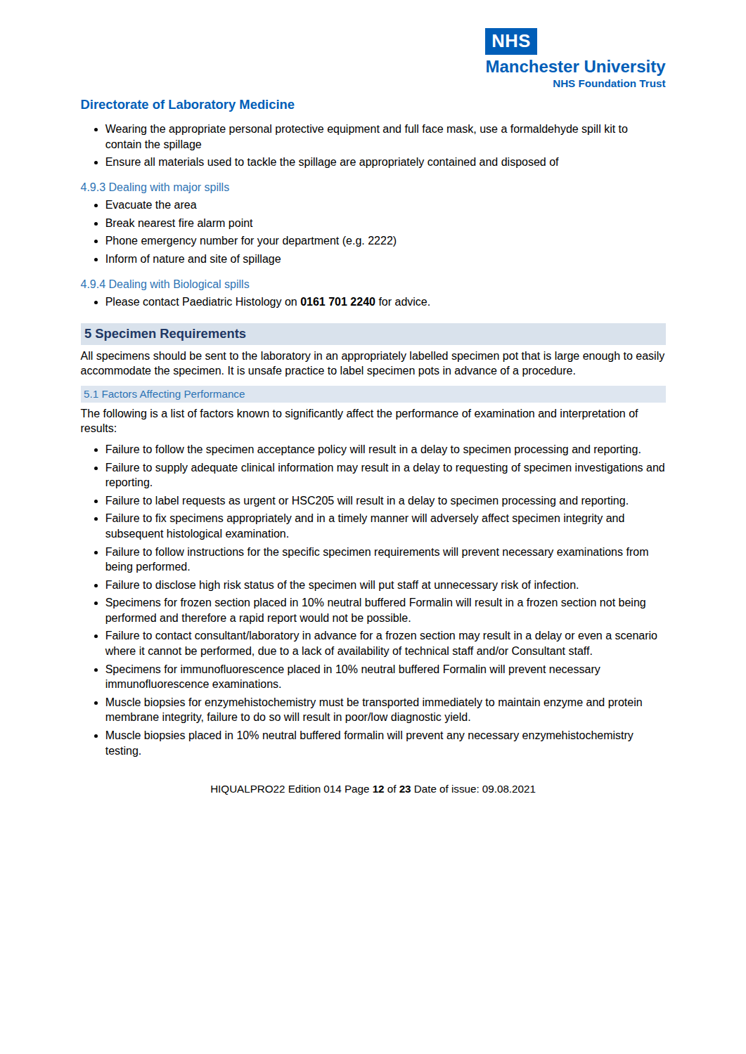NHS
Manchester University
NHS Foundation Trust
Directorate of Laboratory Medicine
Wearing the appropriate personal protective equipment and full face mask, use a formaldehyde spill kit to contain the spillage
Ensure all materials used to tackle the spillage are appropriately contained and disposed of
4.9.3 Dealing with major spills
Evacuate the area
Break nearest fire alarm point
Phone emergency number for your department (e.g. 2222)
Inform of nature and site of spillage
4.9.4 Dealing with Biological spills
Please contact Paediatric Histology on 0161 701 2240 for advice.
5 Specimen Requirements
All specimens should be sent to the laboratory in an appropriately labelled specimen pot that is large enough to easily accommodate the specimen. It is unsafe practice to label specimen pots in advance of a procedure.
5.1 Factors Affecting Performance
The following is a list of factors known to significantly affect the performance of examination and interpretation of results:
Failure to follow the specimen acceptance policy will result in a delay to specimen processing and reporting.
Failure to supply adequate clinical information may result in a delay to requesting of specimen investigations and reporting.
Failure to label requests as urgent or HSC205 will result in a delay to specimen processing and reporting.
Failure to fix specimens appropriately and in a timely manner will adversely affect specimen integrity and subsequent histological examination.
Failure to follow instructions for the specific specimen requirements will prevent necessary examinations from being performed.
Failure to disclose high risk status of the specimen will put staff at unnecessary risk of infection.
Specimens for frozen section placed in 10% neutral buffered Formalin will result in a frozen section not being performed and therefore a rapid report would not be possible.
Failure to contact consultant/laboratory in advance for a frozen section may result in a delay or even a scenario where it cannot be performed, due to a lack of availability of technical staff and/or Consultant staff.
Specimens for immunofluorescence placed in 10% neutral buffered Formalin will prevent necessary immunofluorescence examinations.
Muscle biopsies for enzymehistochemistry must be transported immediately to maintain enzyme and protein membrane integrity, failure to do so will result in poor/low diagnostic yield.
Muscle biopsies placed in 10% neutral buffered formalin will prevent any necessary enzymehistochemistry testing.
HIQUALPRO22 Edition 014 Page 12 of 23 Date of issue: 09.08.2021